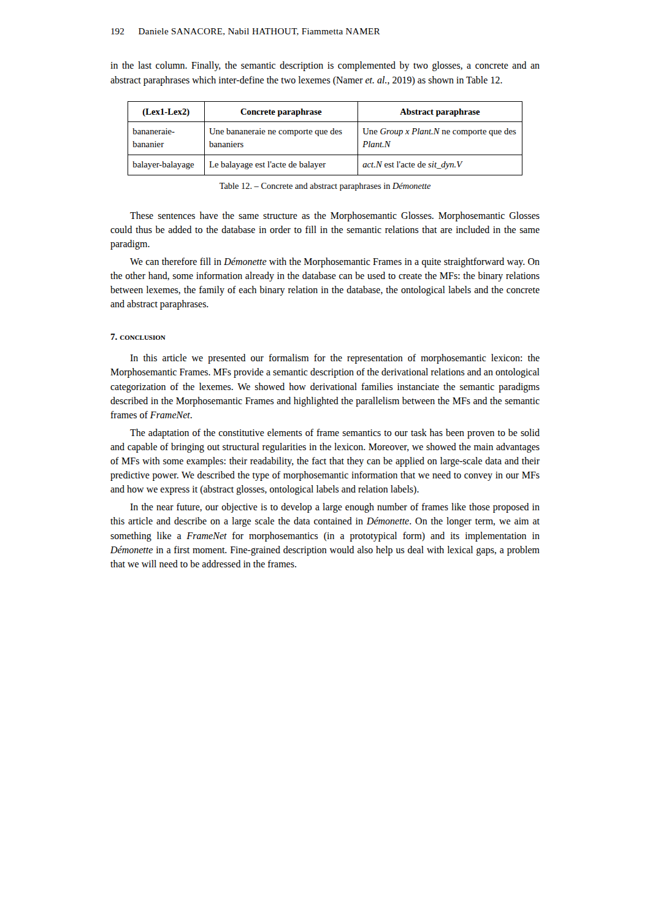192 Daniele SANACORE, Nabil HATHOUT, Fiammetta NAMER
in the last column. Finally, the semantic description is complemented by two glosses, a concrete and an abstract paraphrases which inter-define the two lexemes (Namer et. al., 2019) as shown in Table 12.
| (Lex1-Lex2) | Concrete paraphrase | Abstract paraphrase |
| --- | --- | --- |
| bananeraie-bananier | Une bananeraie ne comporte que des bananiers | Une Group x Plant.N ne comporte que des Plant.N |
| balayer-balayage | Le balayage est l'acte de balayer | act.N est l'acte de sit_dyn.V |
Table 12. – Concrete and abstract paraphrases in Démonette
These sentences have the same structure as the Morphosemantic Glosses. Morphosemantic Glosses could thus be added to the database in order to fill in the semantic relations that are included in the same paradigm.
We can therefore fill in Démonette with the Morphosemantic Frames in a quite straightforward way. On the other hand, some information already in the database can be used to create the MFs: the binary relations between lexemes, the family of each binary relation in the database, the ontological labels and the concrete and abstract paraphrases.
7. conclusion
In this article we presented our formalism for the representation of morphosemantic lexicon: the Morphosemantic Frames. MFs provide a semantic description of the derivational relations and an ontological categorization of the lexemes. We showed how derivational families instanciate the semantic paradigms described in the Morphosemantic Frames and highlighted the parallelism between the MFs and the semantic frames of FrameNet.
The adaptation of the constitutive elements of frame semantics to our task has been proven to be solid and capable of bringing out structural regularities in the lexicon. Moreover, we showed the main advantages of MFs with some examples: their readability, the fact that they can be applied on large-scale data and their predictive power. We described the type of morphosemantic information that we need to convey in our MFs and how we express it (abstract glosses, ontological labels and relation labels).
In the near future, our objective is to develop a large enough number of frames like those proposed in this article and describe on a large scale the data contained in Démonette. On the longer term, we aim at something like a FrameNet for morphosemantics (in a prototypical form) and its implementation in Démonette in a first moment. Fine-grained description would also help us deal with lexical gaps, a problem that we will need to be addressed in the frames.